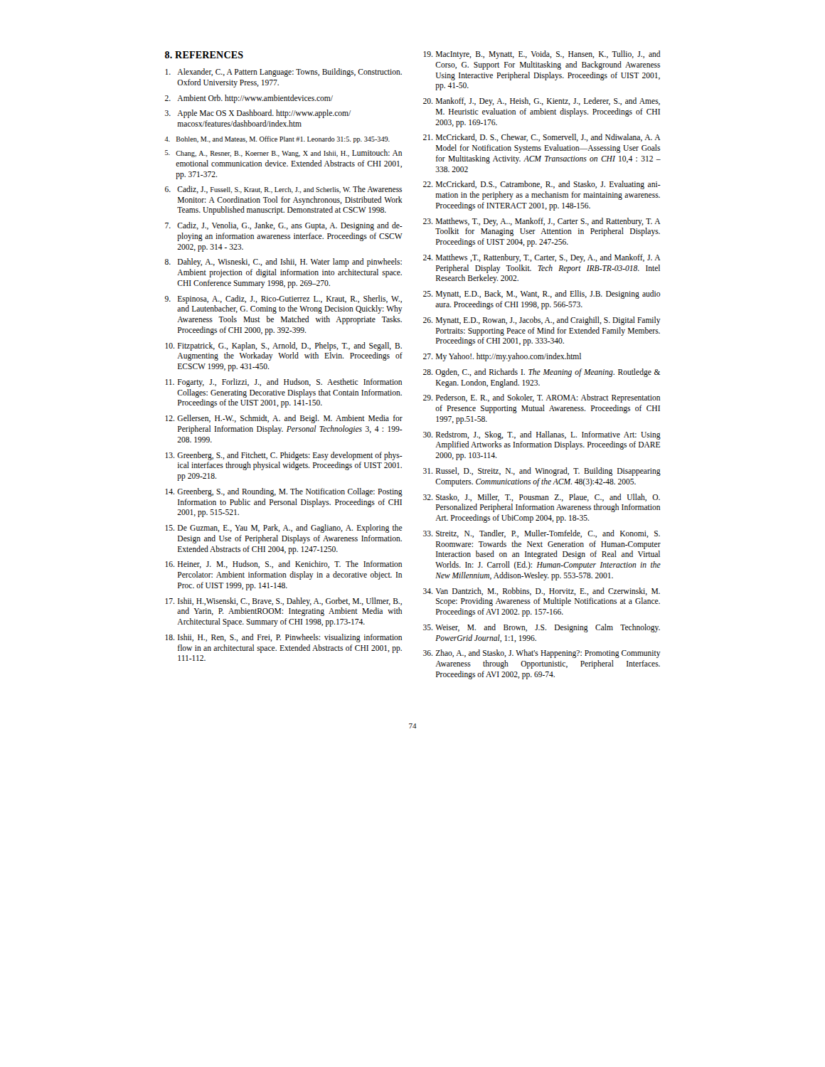8. REFERENCES
1. Alexander, C., A Pattern Language: Towns, Buildings, Construction. Oxford University Press, 1977.
2. Ambient Orb. http://www.ambientdevices.com/
3. Apple Mac OS X Dashboard. http://www.apple.com/ macosx/features/dashboard/index.htm
4. Bohlen, M., and Mateas, M. Office Plant #1. Leonardo 31:5. pp. 345-349.
5. Chang, A., Resner, B., Koerner B., Wang, X and Ishii, H., Lumitouch: An emotional communication device. Extended Abstracts of CHI 2001, pp. 371-372.
6. Cadiz, J., Fussell, S., Kraut, R., Lerch, J., and Scherlis, W. The Awareness Monitor: A Coordination Tool for Asynchronous, Distributed Work Teams. Unpublished manuscript. Demonstrated at CSCW 1998.
7. Cadiz, J., Venolia, G., Janke, G., ans Gupta, A. Designing and deploying an information awareness interface. Proceedings of CSCW 2002, pp. 314 - 323.
8. Dahley, A., Wisneski, C., and Ishii, H. Water lamp and pinwheels: Ambient projection of digital information into architectural space. CHI Conference Summary 1998, pp. 269–270.
9. Espinosa, A., Cadiz, J., Rico-Gutierrez L., Kraut, R., Sherlis, W., and Lautenbacher, G. Coming to the Wrong Decision Quickly: Why Awareness Tools Must be Matched with Appropriate Tasks. Proceedings of CHI 2000, pp. 392-399.
10. Fitzpatrick, G., Kaplan, S., Arnold, D., Phelps, T., and Segall, B. Augmenting the Workaday World with Elvin. Proceedings of ECSCW 1999, pp. 431-450.
11. Fogarty, J., Forlizzi, J., and Hudson, S. Aesthetic Information Collages: Generating Decorative Displays that Contain Information. Proceedings of the UIST 2001, pp. 141-150.
12. Gellersen, H.-W., Schmidt, A. and Beigl. M. Ambient Media for Peripheral Information Display. Personal Technologies 3, 4 : 199-208. 1999.
13. Greenberg, S., and Fitchett, C. Phidgets: Easy development of physical interfaces through physical widgets. Proceedings of UIST 2001. pp 209-218.
14. Greenberg, S., and Rounding, M. The Notification Collage: Posting Information to Public and Personal Displays. Proceedings of CHI 2001, pp. 515-521.
15. De Guzman, E., Yau M, Park, A., and Gagliano, A. Exploring the Design and Use of Peripheral Displays of Awareness Information. Extended Abstracts of CHI 2004, pp. 1247-1250.
16. Heiner, J. M., Hudson, S., and Kenichiro, T. The Information Percolator: Ambient information display in a decorative object. In Proc. of UIST 1999, pp. 141-148.
17. Ishii, H.,Wisenski, C., Brave, S., Dahley, A., Gorbet, M., Ullmer, B., and Yarin, P. AmbientROOM: Integrating Ambient Media with Architectural Space. Summary of CHI 1998, pp.173-174.
18. Ishii, H., Ren, S., and Frei, P. Pinwheels: visualizing information flow in an architectural space. Extended Abstracts of CHI 2001, pp. 111-112.
19. MacIntyre, B., Mynatt, E., Voida, S., Hansen, K., Tullio, J., and Corso, G. Support For Multitasking and Background Awareness Using Interactive Peripheral Displays. Proceedings of UIST 2001, pp. 41-50.
20. Mankoff, J., Dey, A., Heish, G., Kientz, J., Lederer, S., and Ames, M. Heuristic evaluation of ambient displays. Proceedings of CHI 2003, pp. 169-176.
21. McCrickard, D. S., Chewar, C., Somervell, J., and Ndiwalana, A. A Model for Notification Systems Evaluation—Assessing User Goals for Multitasking Activity. ACM Transactions on CHI 10,4 : 312 – 338. 2002
22. McCrickard, D.S., Catrambone, R., and Stasko, J. Evaluating animation in the periphery as a mechanism for maintaining awareness. Proceedings of INTERACT 2001, pp. 148-156.
23. Matthews, T., Dey, A.., Mankoff, J., Carter S., and Rattenbury, T. A Toolkit for Managing User Attention in Peripheral Displays. Proceedings of UIST 2004, pp. 247-256.
24. Matthews ,T., Rattenbury, T., Carter, S., Dey, A., and Mankoff, J. A Peripheral Display Toolkit. Tech Report IRB-TR-03-018. Intel Research Berkeley. 2002.
25. Mynatt, E.D., Back, M., Want, R., and Ellis, J.B. Designing audio aura. Proceedings of CHI 1998, pp. 566-573.
26. Mynatt, E.D., Rowan, J., Jacobs, A., and Craighill, S. Digital Family Portraits: Supporting Peace of Mind for Extended Family Members. Proceedings of CHI 2001, pp. 333-340.
27. My Yahoo!. http://my.yahoo.com/index.html
28. Ogden, C., and Richards I. The Meaning of Meaning. Routledge & Kegan. London, England. 1923.
29. Pederson, E. R., and Sokoler, T. AROMA: Abstract Representation of Presence Supporting Mutual Awareness. Proceedings of CHI 1997, pp.51-58.
30. Redstrom, J., Skog, T., and Hallanas, L. Informative Art: Using Amplified Artworks as Information Displays. Proceedings of DARE 2000, pp. 103-114.
31. Russel, D., Streitz, N., and Winograd, T. Building Disappearing Computers. Communications of the ACM. 48(3):42-48. 2005.
32. Stasko, J., Miller, T., Pousman Z., Plaue, C., and Ullah, O. Personalized Peripheral Information Awareness through Information Art. Proceedings of UbiComp 2004, pp. 18-35.
33. Streitz, N., Tandler, P., Muller-Tomfelde, C., and Konomi, S. Roomware: Towards the Next Generation of Human-Computer Interaction based on an Integrated Design of Real and Virtual Worlds. In: J. Carroll (Ed.): Human-Computer Interaction in the New Millennium, Addison-Wesley. pp. 553-578. 2001.
34. Van Dantzich, M., Robbins, D., Horvitz, E., and Czerwinski, M. Scope: Providing Awareness of Multiple Notifications at a Glance. Proceedings of AVI 2002. pp. 157-166.
35. Weiser, M. and Brown, J.S. Designing Calm Technology. PowerGrid Journal, 1:1, 1996.
36. Zhao, A., and Stasko, J. What's Happening?: Promoting Community Awareness through Opportunistic, Peripheral Interfaces. Proceedings of AVI 2002, pp. 69-74.
74